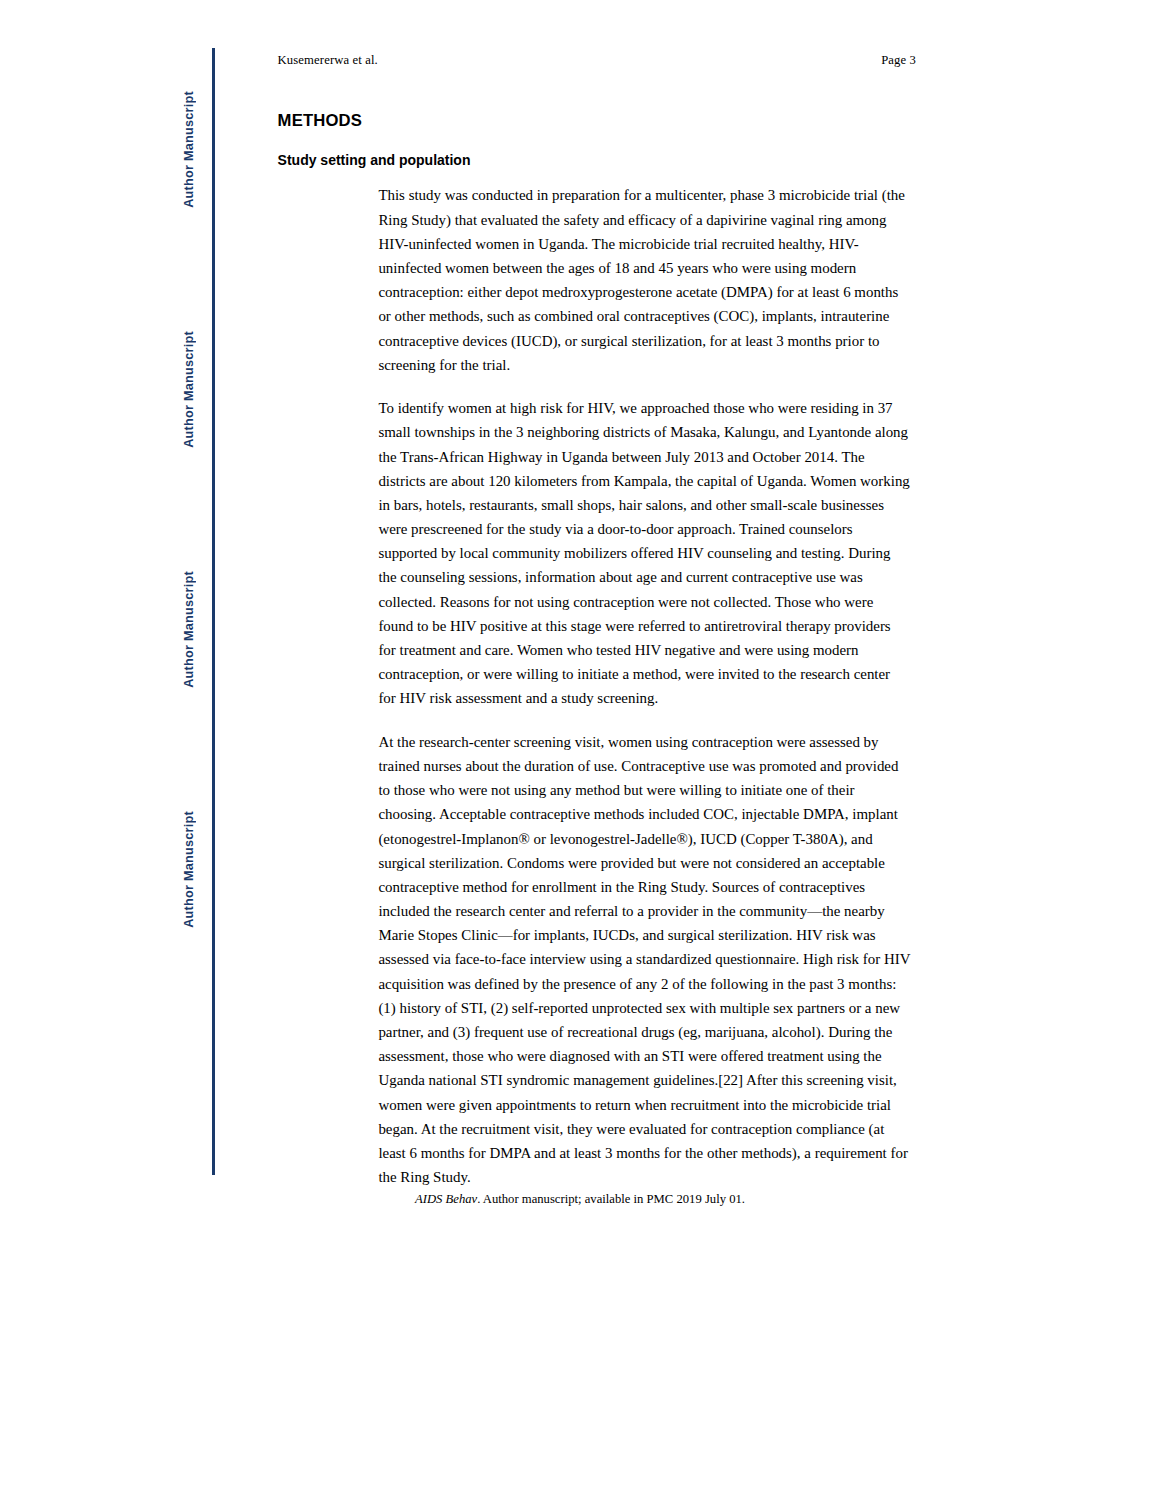Author Manuscript
Author Manuscript
Author Manuscript
Author Manuscript
Kusemererwa et al. Page 3
METHODS
Study setting and population
This study was conducted in preparation for a multicenter, phase 3 microbicide trial (the Ring Study) that evaluated the safety and efficacy of a dapivirine vaginal ring among HIV-uninfected women in Uganda. The microbicide trial recruited healthy, HIV-uninfected women between the ages of 18 and 45 years who were using modern contraception: either depot medroxyprogesterone acetate (DMPA) for at least 6 months or other methods, such as combined oral contraceptives (COC), implants, intrauterine contraceptive devices (IUCD), or surgical sterilization, for at least 3 months prior to screening for the trial.
To identify women at high risk for HIV, we approached those who were residing in 37 small townships in the 3 neighboring districts of Masaka, Kalungu, and Lyantonde along the Trans-African Highway in Uganda between July 2013 and October 2014. The districts are about 120 kilometers from Kampala, the capital of Uganda. Women working in bars, hotels, restaurants, small shops, hair salons, and other small-scale businesses were prescreened for the study via a door-to-door approach. Trained counselors supported by local community mobilizers offered HIV counseling and testing. During the counseling sessions, information about age and current contraceptive use was collected. Reasons for not using contraception were not collected. Those who were found to be HIV positive at this stage were referred to antiretroviral therapy providers for treatment and care. Women who tested HIV negative and were using modern contraception, or were willing to initiate a method, were invited to the research center for HIV risk assessment and a study screening.
At the research-center screening visit, women using contraception were assessed by trained nurses about the duration of use. Contraceptive use was promoted and provided to those who were not using any method but were willing to initiate one of their choosing. Acceptable contraceptive methods included COC, injectable DMPA, implant (etonogestrel-Implanon® or levonogestrel-Jadelle®), IUCD (Copper T-380A), and surgical sterilization. Condoms were provided but were not considered an acceptable contraceptive method for enrollment in the Ring Study. Sources of contraceptives included the research center and referral to a provider in the community—the nearby Marie Stopes Clinic—for implants, IUCDs, and surgical sterilization. HIV risk was assessed via face-to-face interview using a standardized questionnaire. High risk for HIV acquisition was defined by the presence of any 2 of the following in the past 3 months: (1) history of STI, (2) self-reported unprotected sex with multiple sex partners or a new partner, and (3) frequent use of recreational drugs (eg, marijuana, alcohol). During the assessment, those who were diagnosed with an STI were offered treatment using the Uganda national STI syndromic management guidelines.[22] After this screening visit, women were given appointments to return when recruitment into the microbicide trial began. At the recruitment visit, they were evaluated for contraception compliance (at least 6 months for DMPA and at least 3 months for the other methods), a requirement for the Ring Study.
AIDS Behav. Author manuscript; available in PMC 2019 July 01.